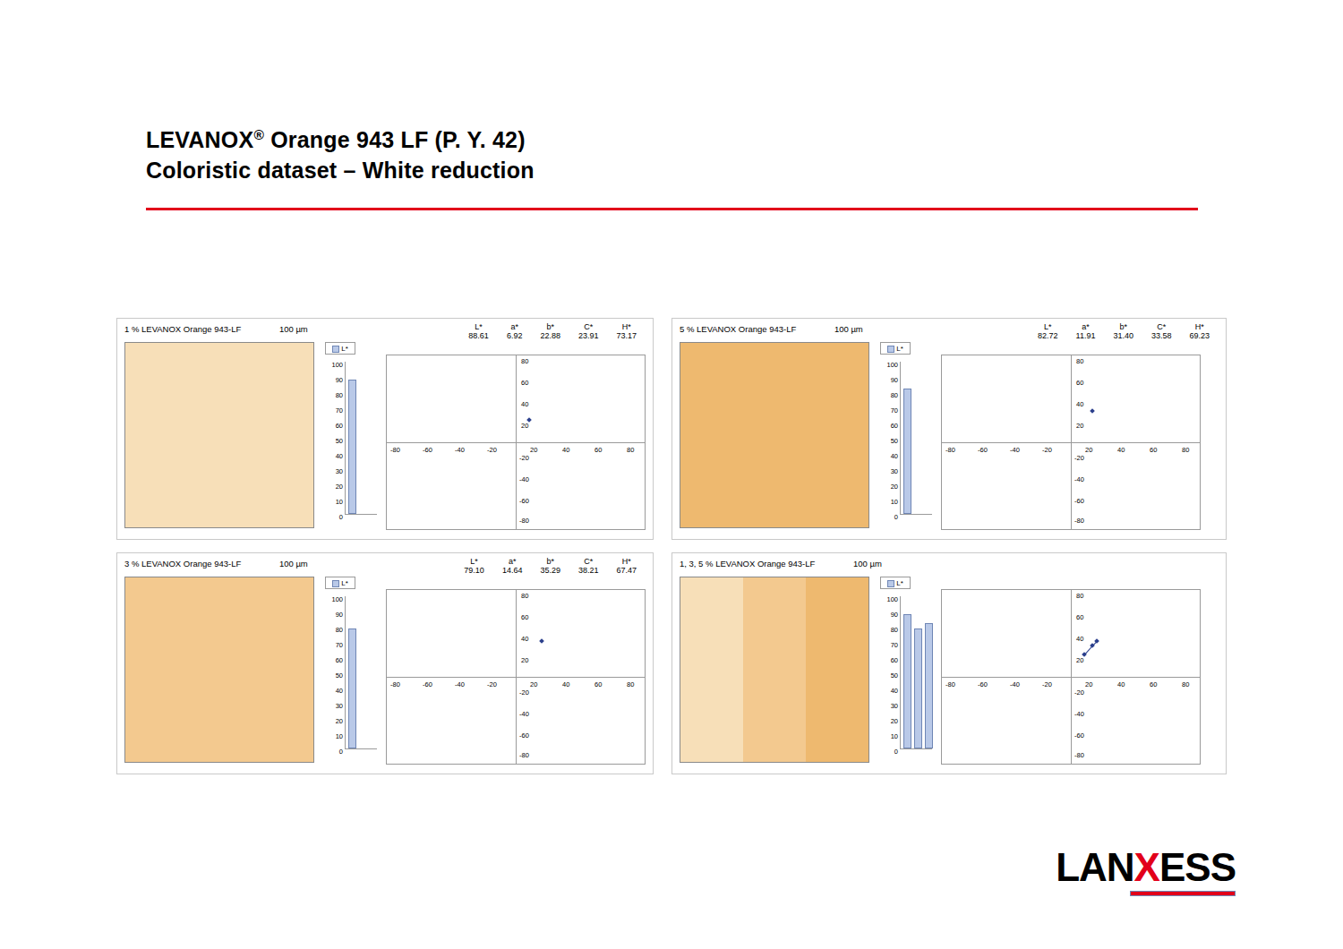LEVANOX® Orange 943 LF (P. Y. 42)
Coloristic dataset – White reduction
1 % LEVANOX Orange 943-LF 100 µm
| L* | a* | b* | C* | H* |
| 88.61 | 6.92 | 22.88 | 23.91 | 73.17 |
L*
100
90
80
70
60
50
40
30
20
10
0
-80
-60
-40
-20
20
40
60
80
80
60
40
20
-20
-40
-60
-80
5 % LEVANOX Orange 943-LF 100 µm
| L* | a* | b* | C* | H* |
| 82.72 | 11.91 | 31.40 | 33.58 | 69.23 |
L*
100
90
80
70
60
50
40
30
20
10
0
-80
-60
-40
-20
20
40
60
80
80
60
40
20
-20
-40
-60
-80
3 % LEVANOX Orange 943-LF 100 µm
| L* | a* | b* | C* | H* |
| 79.10 | 14.64 | 35.29 | 38.21 | 67.47 |
L*
100
90
80
70
60
50
40
30
20
10
0
-80
-60
-40
-20
20
40
60
80
80
60
40
20
-20
-40
-60
-80
1, 3, 5 % LEVANOX Orange 943-LF 100 µm
L*
100
90
80
70
60
50
40
30
20
10
0
-80
-60
-40
-20
20
40
60
80
80
60
40
20
-20
-40
-60
-80
LANXESS